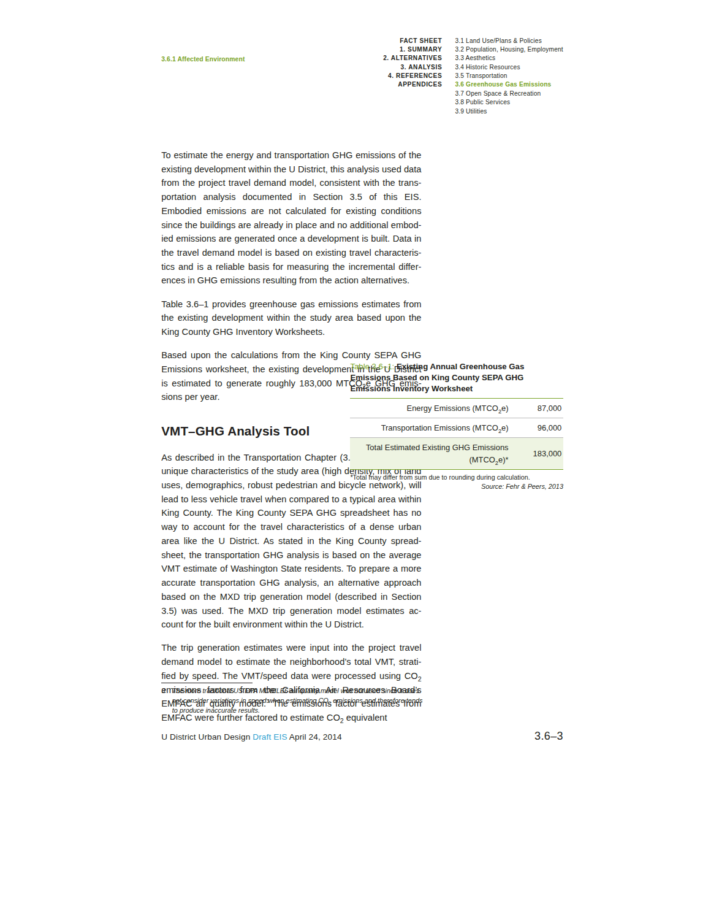3.6.1 Affected Environment
FACT SHEET
1. SUMMARY
2. ALTERNATIVES
3. ANALYSIS
4. REFERENCES
APPENDICES
3.1 Land Use/Plans & Policies
3.2 Population, Housing, Employment
3.3 Aesthetics
3.4 Historic Resources
3.5 Transportation
3.6 Greenhouse Gas Emissions
3.7 Open Space & Recreation
3.8 Public Services
3.9 Utilities
To estimate the energy and transportation GHG emissions of the existing development within the U District, this analysis used data from the project travel demand model, consistent with the transportation analysis documented in Section 3.5 of this EIS. Embodied emissions are not calculated for existing conditions since the buildings are already in place and no additional embodied emissions are generated once a development is built. Data in the travel demand model is based on existing travel characteristics and is a reliable basis for measuring the incremental differences in GHG emissions resulting from the action alternatives.
Table 3.6–1 provides greenhouse gas emissions estimates from the existing development within the study area based upon the King County GHG Inventory Worksheets.
Based upon the calculations from the King County SEPA GHG Emissions worksheet, the existing development in the U District is estimated to generate roughly 183,000 MTCO2e GHG emissions per year.
Table 3.6–1: Existing Annual Greenhouse Gas Emissions Based on King County SEPA GHG Emissions Inventory Worksheet
| Energy Emissions (MTCO 2 e) | 87,000 |
| Transportation Emissions (MTCO 2 e) | 96,000 |
| Total Estimated Existing GHG Emissions (MTCO 2 e)* | 183,000 |
*Total may differ from sum due to rounding during calculation.
Source: Fehr & Peers, 2013
VMT–GHG Analysis Tool
As described in the Transportation Chapter (3.5) of the EIS, the unique characteristics of the study area (high density, mix of land uses, demographics, robust pedestrian and bicycle network), will lead to less vehicle travel when compared to a typical area within King County. The King County SEPA GHG spreadsheet has no way to account for the travel characteristics of a dense urban area like the U District. As stated in the King County spreadsheet, the transportation GHG analysis is based on the average VMT estimate of Washington State residents. To prepare a more accurate transportation GHG analysis, an alternative approach based on the MXD trip generation model (described in Section 3.5) was used. The MXD trip generation model estimates account for the built environment within the U District.
The trip generation estimates were input into the project travel demand model to estimate the neighborhood’s total VMT, stratified by speed. The VMT/speed data were processed using CO2 emissions factors from the California Air Resources Board’s EMFAC air quality model.3 The emissions factor estimates from EMFAC were further factored to estimate CO2 equivalent
3
The more traditional US EPA MOBILE6 air quality model was not used since it does not consider variations in speed when estimating CO2 emissions and therefore tends to produce inaccurate results.
U District Urban Design Draft EIS April 24, 2014
3.6–3